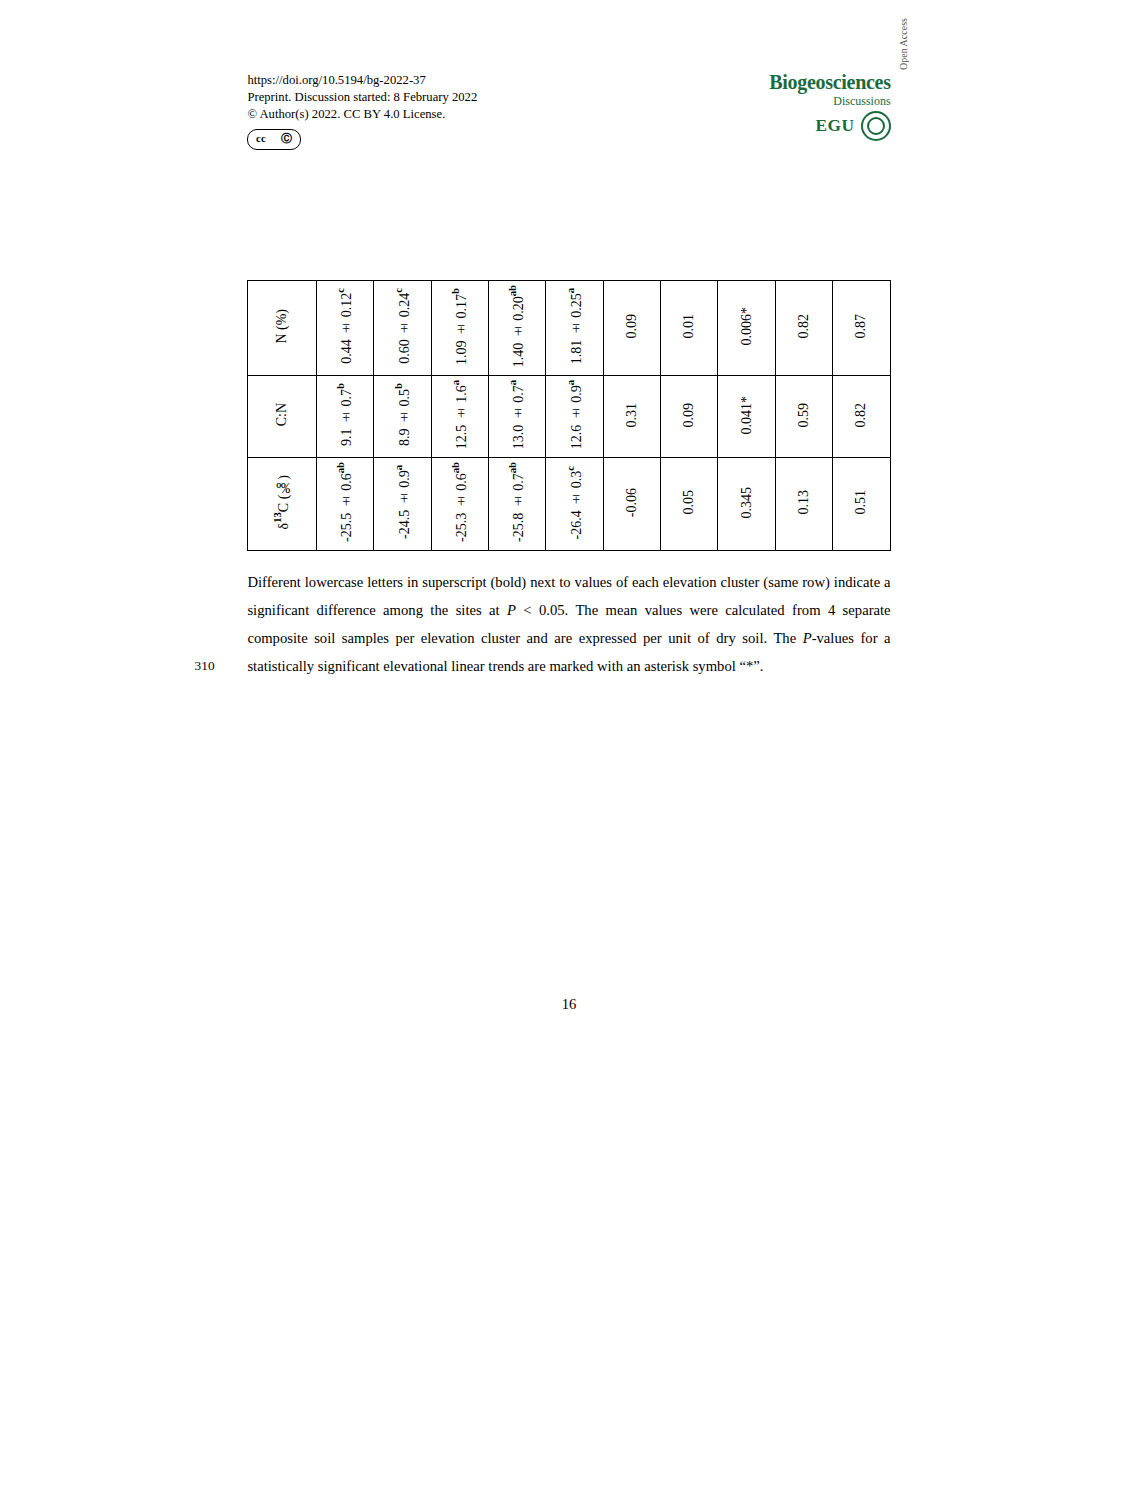https://doi.org/10.5194/bg-2022-37
Preprint. Discussion started: 8 February 2022
© Author(s) 2022. CC BY 4.0 License.
ccⒸ
Open Access
Biogeosciences
Discussions
EGU
| N (%) | 0.44 ± 0.12 c | 0.60 ± 0.24 c | 1.09 ± 0.17 b | 1.40 ± 0.20 ab | 1.81 ± 0.25 a | 0.09 | 0.01 | 0.006* | 0.82 | 0.87 |
| C:N | 9.1 ± 0.7 b | 8.9 ± 0.5 b | 12.5 ± 1.6 a | 13.0 ± 0.7 a | 12.6 ± 0.9 a | 0.31 | 0.09 | 0.041* | 0.59 | 0.82 |
| δ 13 C (‰) | -25.5 ± 0.6 ab | -24.5 ± 0.9 a | -25.3 ± 0.6 ab | -25.8 ± 0.7 ab | -26.4 ± 0.3 c | -0.06 | 0.05 | 0.345 | 0.13 | 0.51 |
Different lowercase letters in superscript (bold) next to values of each elevation cluster (same row) indicate a significant difference among the sites at P < 0.05. The mean values were calculated from 4 separate composite soil samples per elevation cluster and are expressed per unit of dry soil. The P-values for a statistically significant elevational linear trends are 310marked with an asterisk symbol “*”.
16